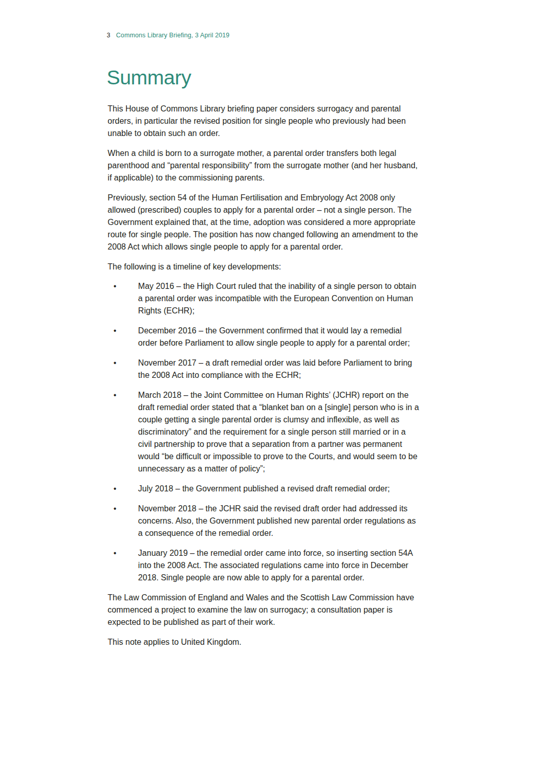3 Commons Library Briefing, 3 April 2019
Summary
This House of Commons Library briefing paper considers surrogacy and parental orders, in particular the revised position for single people who previously had been unable to obtain such an order.
When a child is born to a surrogate mother, a parental order transfers both legal parenthood and “parental responsibility” from the surrogate mother (and her husband, if applicable) to the commissioning parents.
Previously, section 54 of the Human Fertilisation and Embryology Act 2008 only allowed (prescribed) couples to apply for a parental order – not a single person. The Government explained that, at the time, adoption was considered a more appropriate route for single people. The position has now changed following an amendment to the 2008 Act which allows single people to apply for a parental order.
The following is a timeline of key developments:
May 2016 – the High Court ruled that the inability of a single person to obtain a parental order was incompatible with the European Convention on Human Rights (ECHR);
December 2016 – the Government confirmed that it would lay a remedial order before Parliament to allow single people to apply for a parental order;
November 2017 – a draft remedial order was laid before Parliament to bring the 2008 Act into compliance with the ECHR;
March 2018 – the Joint Committee on Human Rights’ (JCHR) report on the draft remedial order stated that a “blanket ban on a [single] person who is in a couple getting a single parental order is clumsy and inflexible, as well as discriminatory” and the requirement for a single person still married or in a civil partnership to prove that a separation from a partner was permanent would “be difficult or impossible to prove to the Courts, and would seem to be unnecessary as a matter of policy”;
July 2018 – the Government published a revised draft remedial order;
November 2018 – the JCHR said the revised draft order had addressed its concerns. Also, the Government published new parental order regulations as a consequence of the remedial order.
January 2019 – the remedial order came into force, so inserting section 54A into the 2008 Act. The associated regulations came into force in December 2018. Single people are now able to apply for a parental order.
The Law Commission of England and Wales and the Scottish Law Commission have commenced a project to examine the law on surrogacy; a consultation paper is expected to be published as part of their work.
This note applies to United Kingdom.